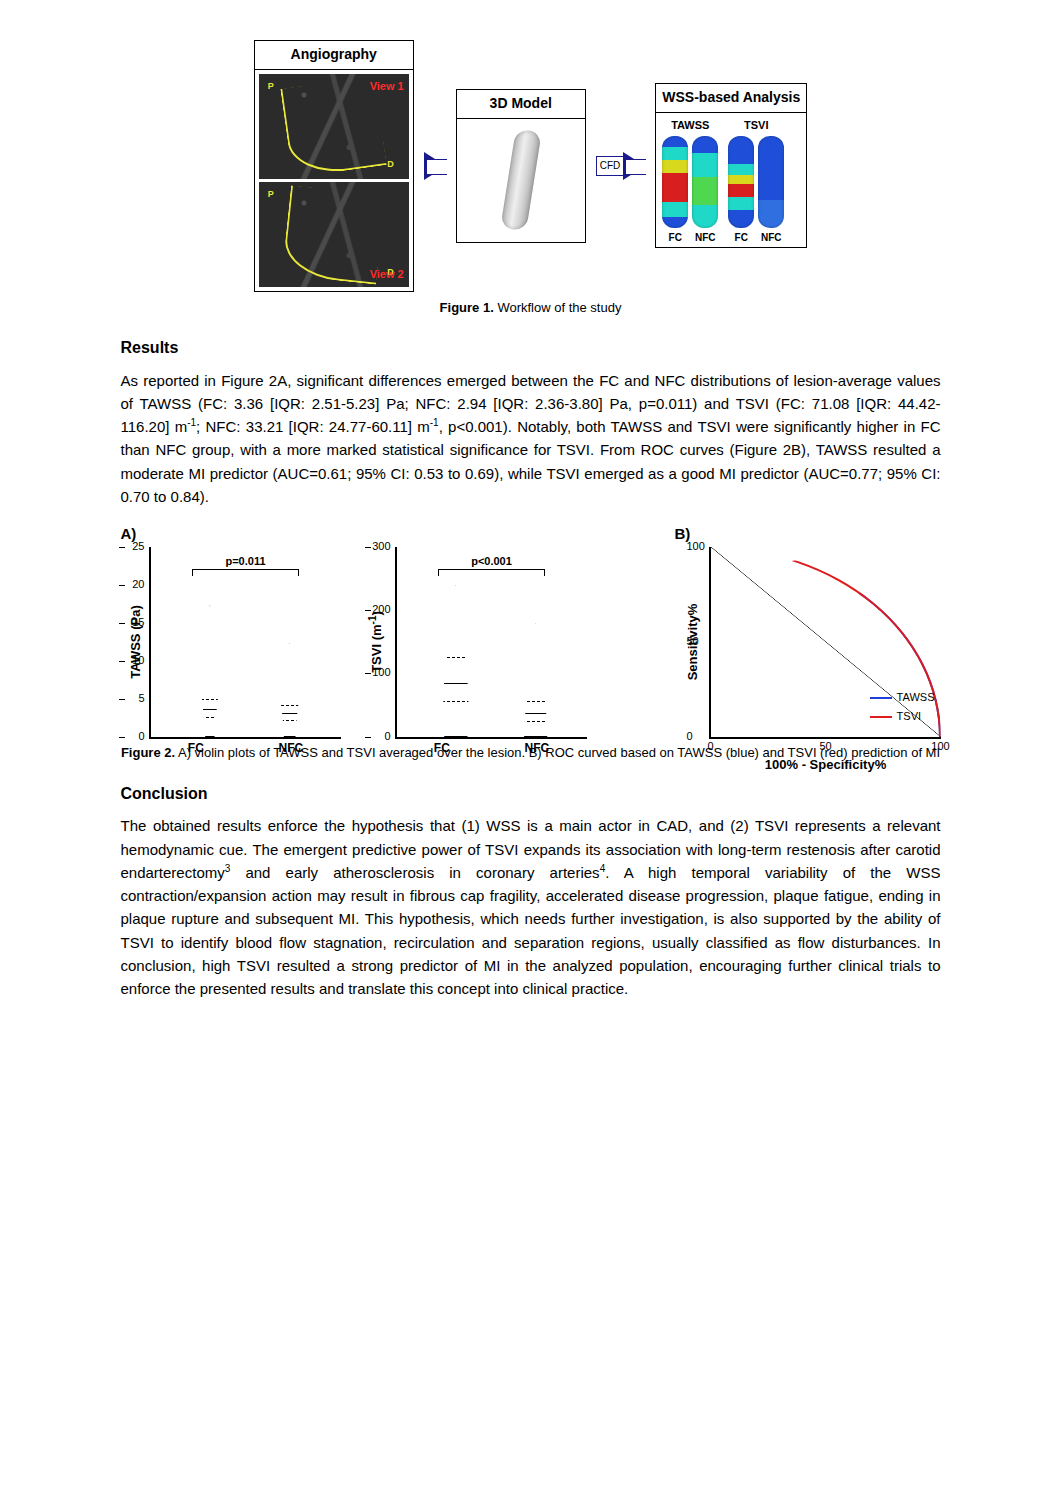Angiography
P D View 1
P D View 2
3D Model
CFD
WSS-based Analysis
TAWSS
FC
NFC
TSVI
FC
NFC
Figure 1. Workflow of the study
Results
As reported in Figure 2A, significant differences emerged between the FC and NFC distributions of lesion-average values of TAWSS (FC: 3.36 [IQR: 2.51-5.23] Pa; NFC: 2.94 [IQR: 2.36-3.80] Pa, p=0.011) and TSVI (FC: 71.08 [IQR: 44.42-116.20] m-1; NFC: 33.21 [IQR: 24.77-60.11] m-1, p<0.001). Notably, both TAWSS and TSVI were significantly higher in FC than NFC group, with a more marked statistical significance for TSVI. From ROC curves (Figure 2B), TAWSS resulted a moderate MI predictor (AUC=0.61; 95% CI: 0.53 to 0.69), while TSVI emerged as a good MI predictor (AUC=0.77; 95% CI: 0.70 to 0.84).
A)
TAWSS (Pa)
25
20
15
10
5
0
p=0.011
FC NFC
TSVI (m-1)
300
200
100
0
p<0.001
FC NFC
B)
Sensitivity%
100 50 0
0 50 100
100% - Specificity%
TAWSS
TSVI
Figure 2. A) violin plots of TAWSS and TSVI averaged over the lesion. B) ROC curved based on TAWSS (blue) and TSVI (red) prediction of MI
Conclusion
The obtained results enforce the hypothesis that (1) WSS is a main actor in CAD, and (2) TSVI represents a relevant hemodynamic cue. The emergent predictive power of TSVI expands its association with long-term restenosis after carotid endarterectomy3 and early atherosclerosis in coronary arteries4. A high temporal variability of the WSS contraction/expansion action may result in fibrous cap fragility, accelerated disease progression, plaque fatigue, ending in plaque rupture and subsequent MI. This hypothesis, which needs further investigation, is also supported by the ability of TSVI to identify blood flow stagnation, recirculation and separation regions, usually classified as flow disturbances. In conclusion, high TSVI resulted a strong predictor of MI in the analyzed population, encouraging further clinical trials to enforce the presented results and translate this concept into clinical practice.